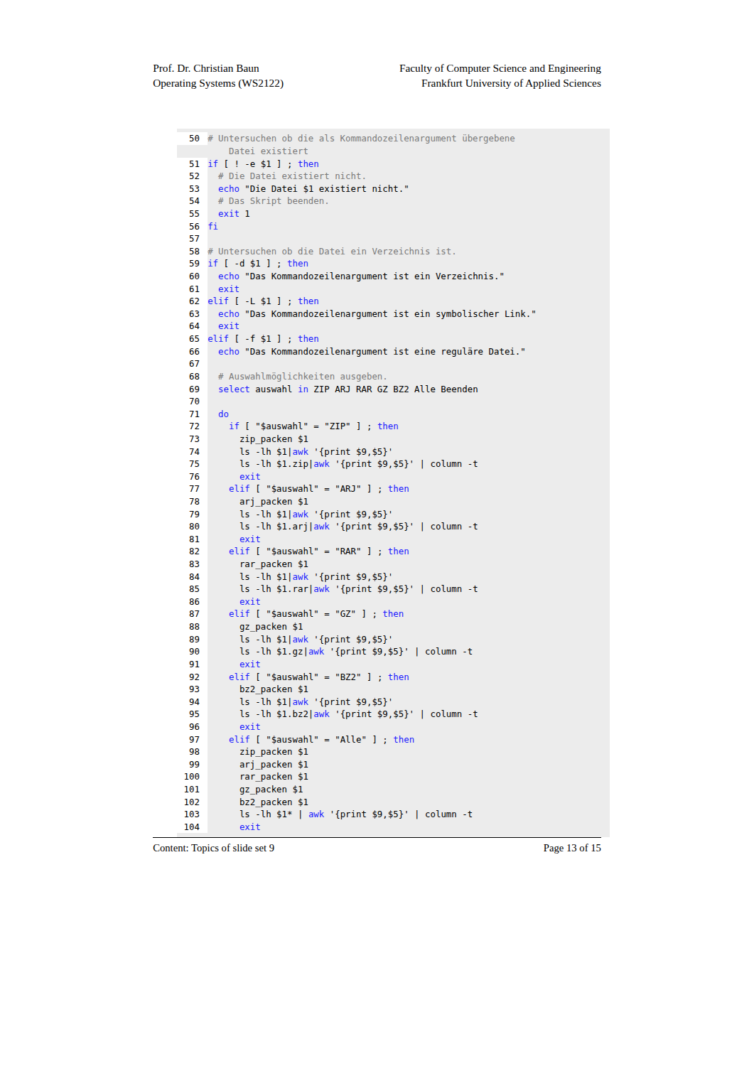Prof. Dr. Christian Baun
Operating Systems (WS2122)
Faculty of Computer Science and Engineering
Frankfurt University of Applied Sciences
50# Untersuchen ob die als Kommandozeilenargument übergebene    Datei existiert 51 if [ ! -e $1 ] ; then 52  # Die Datei existiert nicht. 53  echo "Die Datei $1 existiert nicht."54  # Das Skript beenden. 55  exit 156 fi 5758# Untersuchen ob die Datei ein Verzeichnis ist. 59 if [ -d $1 ] ; then 60  echo "Das Kommandozeilenargument ist ein Verzeichnis."61  exit 62 elif [ -L $1 ] ; then 63  echo "Das Kommandozeilenargument ist ein symbolischer Link."64  exit 65 elif [ -f $1 ] ; then 66  echo "Das Kommandozeilenargument ist eine reguläre Datei."6768  # Auswahlmöglichkeiten ausgeben. 69  select auswahl in ZIP ARJ RAR GZ BZ2 Alle Beenden 7071  do 72    if [ "$auswahl" = "ZIP" ] ; then 73      zip_packen $174      ls -lh $1|awk '{print $9,$5}'75      ls -lh $1.zip|awk '{print $9,$5}' | column -t 76      exit 77    elif [ "$auswahl" = "ARJ" ] ; then 78      arj_packen $179      ls -lh $1|awk '{print $9,$5}'80      ls -lh $1.arj|awk '{print $9,$5}' | column -t 81      exit 82    elif [ "$auswahl" = "RAR" ] ; then 83      rar_packen $184      ls -lh $1|awk '{print $9,$5}'85      ls -lh $1.rar|awk '{print $9,$5}' | column -t 86      exit 87    elif [ "$auswahl" = "GZ" ] ; then 88      gz_packen $189      ls -lh $1|awk '{print $9,$5}'90      ls -lh $1.gz|awk '{print $9,$5}' | column -t 91      exit 92    elif [ "$auswahl" = "BZ2" ] ; then 93      bz2_packen $194      ls -lh $1|awk '{print $9,$5}'95      ls -lh $1.bz2|awk '{print $9,$5}' | column -t 96      exit 97    elif [ "$auswahl" = "Alle" ] ; then 98      zip_packen $199      arj_packen $1100      rar_packen $1101      gz_packen $1102      bz2_packen $1103      ls -lh $1* | awk '{print $9,$5}' | column -t 104      exit
Content: Topics of slide set 9
Page 13 of 15